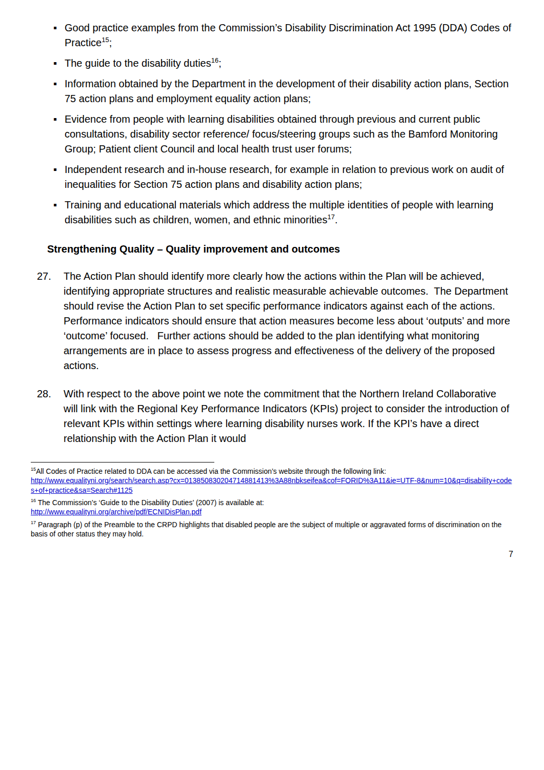Good practice examples from the Commission’s Disability Discrimination Act 1995 (DDA) Codes of Practice15;
The guide to the disability duties16;
Information obtained by the Department in the development of their disability action plans, Section 75 action plans and employment equality action plans;
Evidence from people with learning disabilities obtained through previous and current public consultations, disability sector reference/ focus/steering groups such as the Bamford Monitoring Group; Patient client Council and local health trust user forums;
Independent research and in-house research, for example in relation to previous work on audit of inequalities for Section 75 action plans and disability action plans;
Training and educational materials which address the multiple identities of people with learning disabilities such as children, women, and ethnic minorities17.
Strengthening Quality – Quality improvement and outcomes
The Action Plan should identify more clearly how the actions within the Plan will be achieved, identifying appropriate structures and realistic measurable achievable outcomes. The Department should revise the Action Plan to set specific performance indicators against each of the actions. Performance indicators should ensure that action measures become less about ‘outputs’ and more ‘outcome’ focused. Further actions should be added to the plan identifying what monitoring arrangements are in place to assess progress and effectiveness of the delivery of the proposed actions.
With respect to the above point we note the commitment that the Northern Ireland Collaborative will link with the Regional Key Performance Indicators (KPIs) project to consider the introduction of relevant KPIs within settings where learning disability nurses work. If the KPI’s have a direct relationship with the Action Plan it would
15All Codes of Practice related to DDA can be accessed via the Commission’s website through the following link:
http://www.equalityni.org/search/search.asp?cx=013850830204714881413%3A88nbkseifea&cof=FORID%3A11&ie=UTF-8&num=10&q=disability+codes+of+practice&sa=Search#1125
16 The Commission’s ‘Guide to the Disability Duties’ (2007) is available at:
http://www.equalityni.org/archive/pdf/ECNIDisPlan.pdf
17 Paragraph (p) of the Preamble to the CRPD highlights that disabled people are the subject of multiple or aggravated forms of discrimination on the basis of other status they may hold.
7